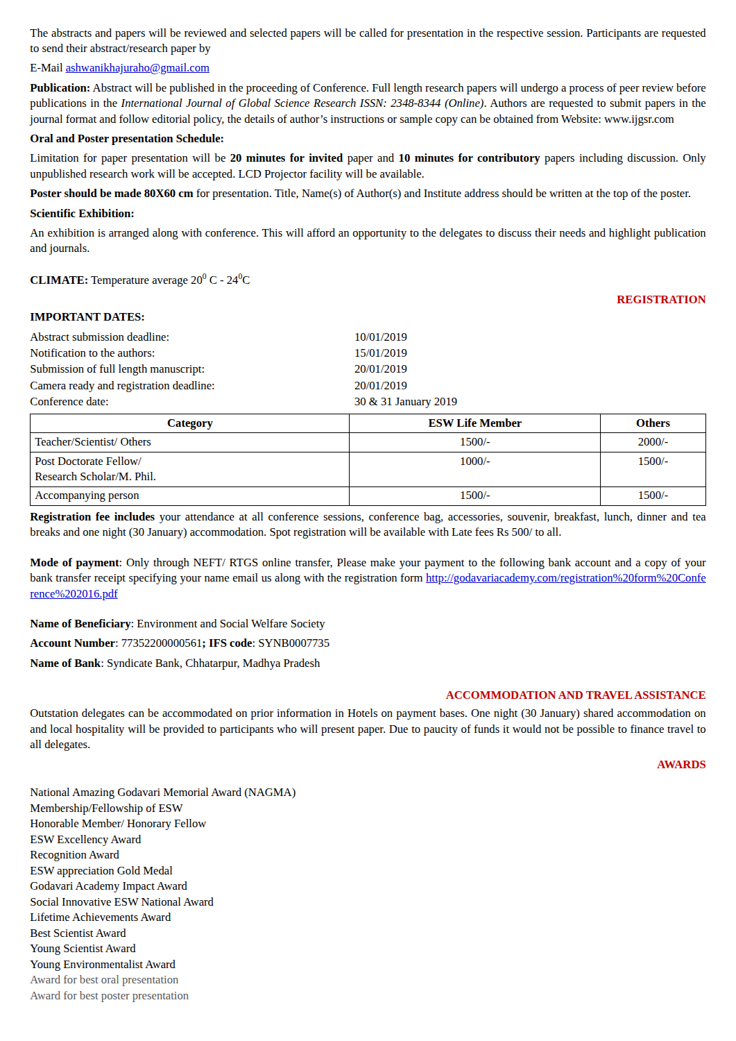The abstracts and papers will be reviewed and selected papers will be called for presentation in the respective session. Participants are requested to send their abstract/research paper by
E-Mail ashwanikhajuraho@gmail.com
Publication: Abstract will be published in the proceeding of Conference. Full length research papers will undergo a process of peer review before publications in the International Journal of Global Science Research ISSN: 2348-8344 (Online). Authors are requested to submit papers in the journal format and follow editorial policy, the details of author’s instructions or sample copy can be obtained from Website: www.ijgsr.com
Oral and Poster presentation Schedule:
Limitation for paper presentation will be 20 minutes for invited paper and 10 minutes for contributory papers including discussion. Only unpublished research work will be accepted. LCD Projector facility will be available.
Poster should be made 80X60 cm for presentation. Title, Name(s) of Author(s) and Institute address should be written at the top of the poster.
Scientific Exhibition:
An exhibition is arranged along with conference. This will afford an opportunity to the delegates to discuss their needs and highlight publication and journals.
CLIMATE: Temperature average 200 C - 240C
REGISTRATION
IMPORTANT DATES:
| Abstract submission deadline: | 10/01/2019 |
| Notification to the authors: | 15/01/2019 |
| Submission of full length manuscript: | 20/01/2019 |
| Camera ready and registration deadline: | 20/01/2019 |
| Conference date : | 30 & 31 January 2019 |
| Category | ESW Life Member | Others |
| --- | --- | --- |
| Teacher/Scientist/ Others | 1500/- | 2000/- |
| Post Doctorate Fellow/ Research Scholar/M. Phil. | 1000/- | 1500/- |
| Accompanying person | 1500/- | 1500/- |
Registration fee includes your attendance at all conference sessions, conference bag, accessories, souvenir, breakfast, lunch, dinner and tea breaks and one night (30 January) accommodation. Spot registration will be available with Late fees Rs 500/ to all.
Mode of payment: Only through NEFT/ RTGS online transfer, Please make your payment to the following bank account and a copy of your bank transfer receipt specifying your name email us along with the registration form http://godavariacademy.com/registration%20form%20Conference%202016.pdf
Name of Beneficiary: Environment and Social Welfare Society
Account Number: 77352200000561; IFS code: SYNB0007735
Name of Bank: Syndicate Bank, Chhatarpur, Madhya Pradesh
ACCOMMODATION AND TRAVEL ASSISTANCE
Outstation delegates can be accommodated on prior information in Hotels on payment bases. One night (30 January) shared accommodation on and local hospitality will be provided to participants who will present paper. Due to paucity of funds it would not be possible to finance travel to all delegates.
AWARDS
National Amazing Godavari Memorial Award (NAGMA)
Membership/Fellowship of ESW
Honorable Member/ Honorary Fellow
ESW Excellency Award
Recognition Award
ESW appreciation Gold Medal
Godavari Academy Impact Award
Social Innovative ESW National Award
Lifetime Achievements Award
Best Scientist Award
Young Scientist Award
Young Environmentalist Award
Award for best oral presentation
Award for best poster presentation